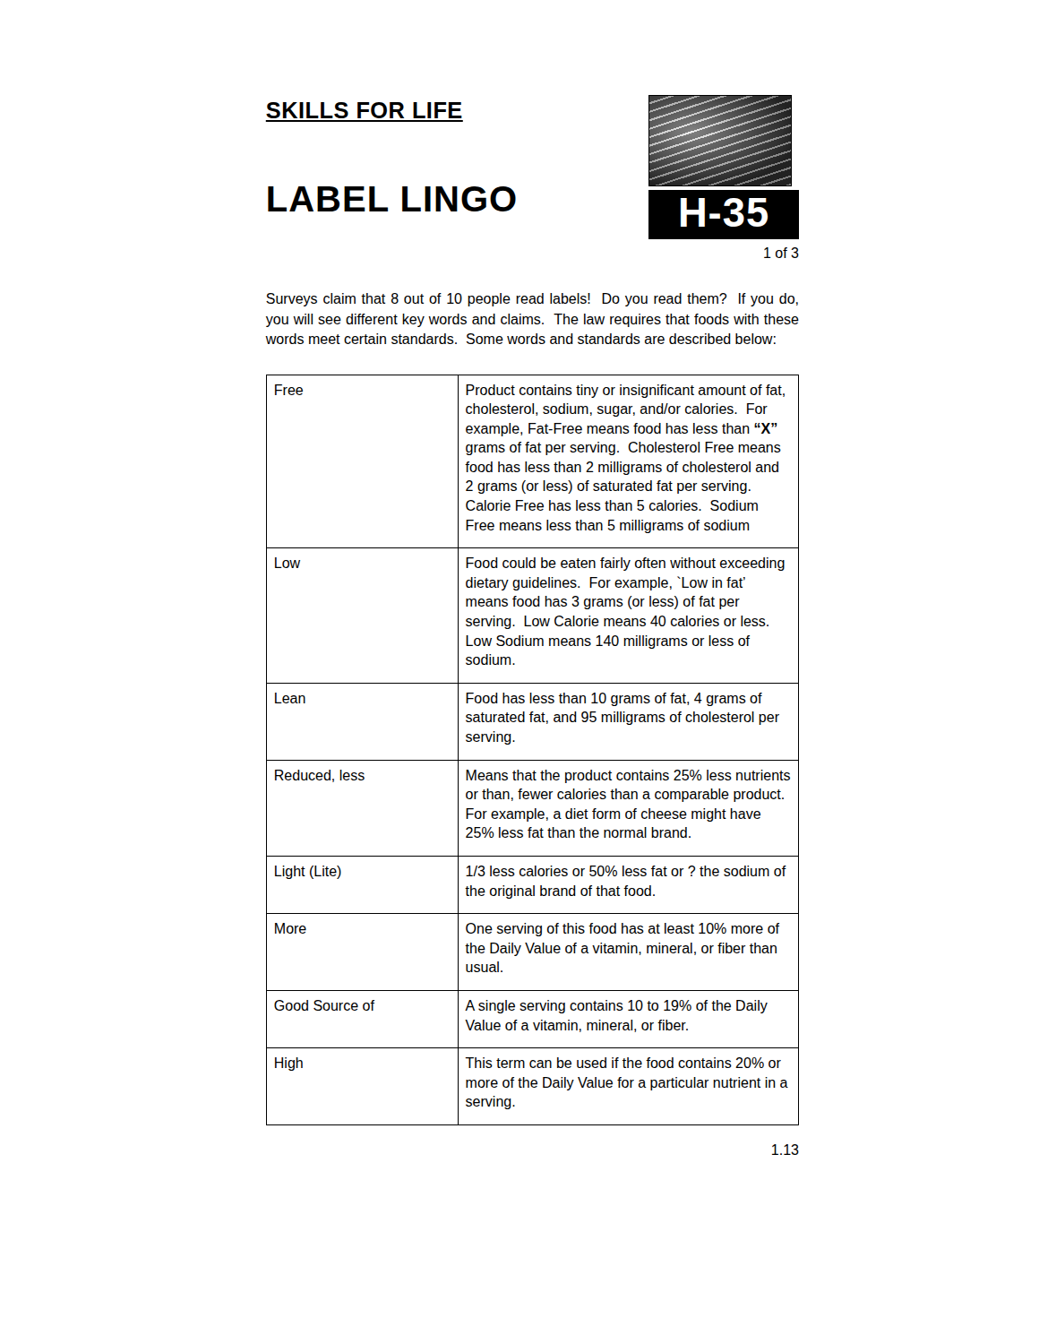SKILLS FOR LIFE
LABEL LINGO
H-35
1 of 3
Surveys claim that 8 out of 10 people read labels! Do you read them? If you do, you will see different key words and claims. The law requires that foods with these words meet certain standards. Some words and standards are described below:
| Free | Product contains tiny or insignificant amount of fat, cholesterol, sodium, sugar, and/or calories. For example, Fat-Free means food has less than “X” grams of fat per serving. Cholesterol Free means food has less than 2 milligrams of cholesterol and 2 grams (or less) of saturated fat per serving. Calorie Free has less than 5 calories. Sodium Free means less than 5 milligrams of sodium |
| Low | Food could be eaten fairly often without exceeding dietary guidelines. For example, `Low in fat’ means food has 3 grams (or less) of fat per serving. Low Calorie means 40 calories or less. Low Sodium means 140 milligrams or less of sodium. |
| Lean | Food has less than 10 grams of fat, 4 grams of saturated fat, and 95 milligrams of cholesterol per serving. |
| Reduced, less | Means that the product contains 25% less nutrients or than, fewer calories than a comparable product. For example, a diet form of cheese might have 25% less fat than the normal brand. |
| Light (Lite) | 1/3 less calories or 50% less fat or ? the sodium of the original brand of that food. |
| More | One serving of this food has at least 10% more of the Daily Value of a vitamin, mineral, or fiber than usual. |
| Good Source of | A single serving contains 10 to 19% of the Daily Value of a vitamin, mineral, or fiber. |
| High | This term can be used if the food contains 20% or more of the Daily Value for a particular nutrient in a serving. |
1.13